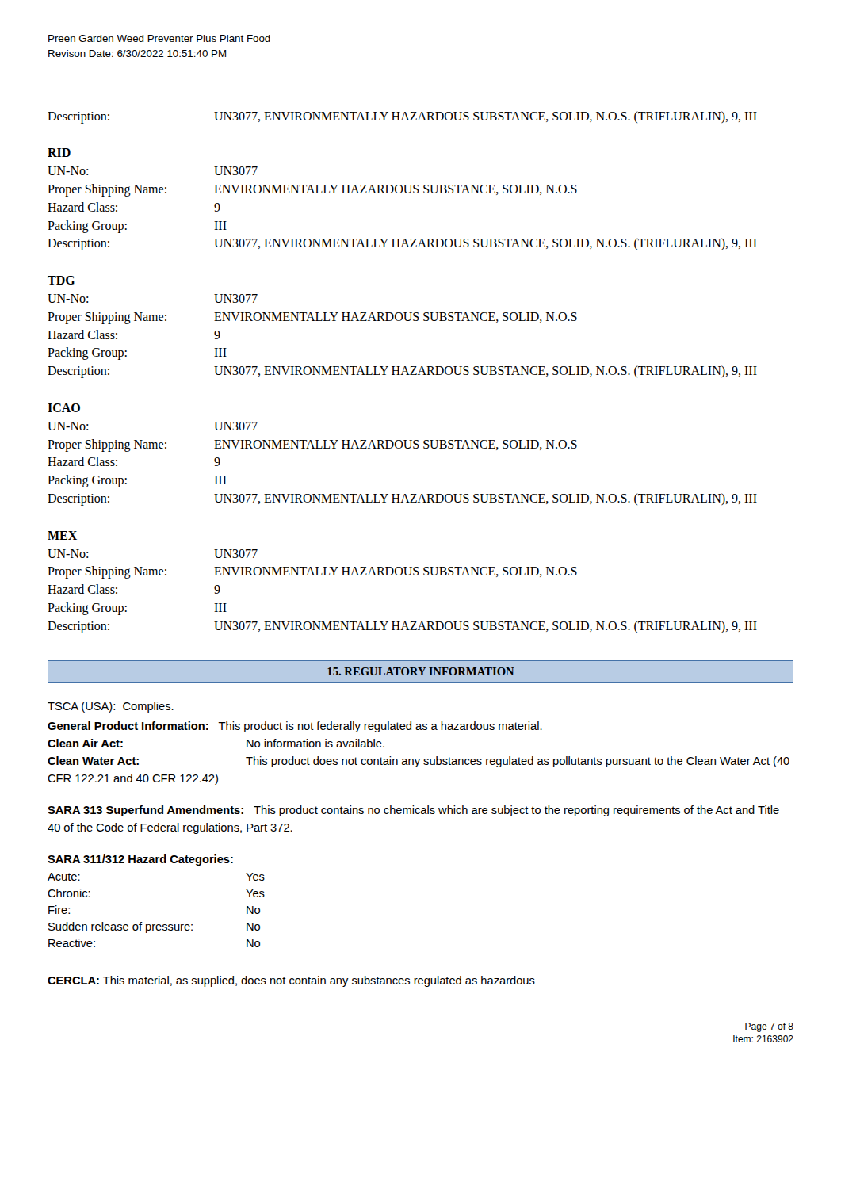Preen Garden Weed Preventer Plus Plant Food
Revison Date: 6/30/2022 10:51:40 PM
| Description: | UN3077, ENVIRONMENTALLY HAZARDOUS SUBSTANCE, SOLID, N.O.S. (TRIFLURALIN), 9, III |
RID
| UN-No: | UN3077 |
| Proper Shipping Name: | ENVIRONMENTALLY HAZARDOUS SUBSTANCE, SOLID, N.O.S |
| Hazard Class: | 9 |
| Packing Group: | III |
| Description: | UN3077, ENVIRONMENTALLY HAZARDOUS SUBSTANCE, SOLID, N.O.S. (TRIFLURALIN), 9, III |
TDG
| UN-No: | UN3077 |
| Proper Shipping Name: | ENVIRONMENTALLY HAZARDOUS SUBSTANCE, SOLID, N.O.S |
| Hazard Class: | 9 |
| Packing Group: | III |
| Description: | UN3077, ENVIRONMENTALLY HAZARDOUS SUBSTANCE, SOLID, N.O.S. (TRIFLURALIN), 9, III |
ICAO
| UN-No: | UN3077 |
| Proper Shipping Name: | ENVIRONMENTALLY HAZARDOUS SUBSTANCE, SOLID, N.O.S |
| Hazard Class: | 9 |
| Packing Group: | III |
| Description: | UN3077, ENVIRONMENTALLY HAZARDOUS SUBSTANCE, SOLID, N.O.S. (TRIFLURALIN), 9, III |
MEX
| UN-No: | UN3077 |
| Proper Shipping Name: | ENVIRONMENTALLY HAZARDOUS SUBSTANCE, SOLID, N.O.S |
| Hazard Class: | 9 |
| Packing Group: | III |
| Description: | UN3077, ENVIRONMENTALLY HAZARDOUS SUBSTANCE, SOLID, N.O.S. (TRIFLURALIN), 9, III |
15. REGULATORY INFORMATION
TSCA (USA): Complies.
General Product Information: This product is not federally regulated as a hazardous material.
Clean Air Act: No information is available.
Clean Water Act: This product does not contain any substances regulated as pollutants pursuant to the Clean Water Act (40 CFR 122.21 and 40 CFR 122.42)
SARA 313 Superfund Amendments: This product contains no chemicals which are subject to the reporting requirements of the Act and Title 40 of the Code of Federal regulations, Part 372.
SARA 311/312 Hazard Categories:
| Acute: | Yes |
| Chronic: | Yes |
| Fire: | No |
| Sudden release of pressure: | No |
| Reactive: | No |
CERCLA: This material, as supplied, does not contain any substances regulated as hazardous
Page 7 of 8
Item: 2163902